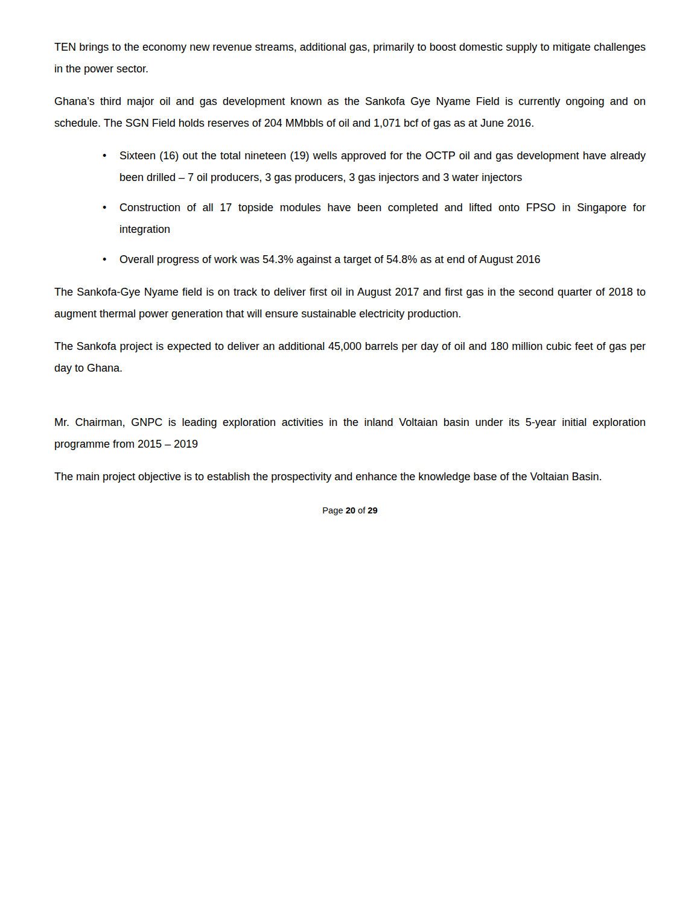TEN brings to the economy new revenue streams, additional gas, primarily to boost domestic supply to mitigate challenges in the power sector.
Ghana’s third major oil and gas development known as the Sankofa Gye Nyame Field is currently ongoing and on schedule. The SGN Field holds reserves of 204 MMbbls of oil and 1,071 bcf of gas as at June 2016.
Sixteen (16) out the total nineteen (19) wells approved for the OCTP oil and gas development have already been drilled – 7 oil producers, 3 gas producers, 3 gas injectors and 3 water injectors
Construction of all 17 topside modules have been completed and lifted onto FPSO in Singapore for integration
Overall progress of work was 54.3% against a target of 54.8% as at end of August 2016
The Sankofa-Gye Nyame field is on track to deliver first oil in August 2017 and first gas in the second quarter of 2018 to augment thermal power generation that will ensure sustainable electricity production.
The Sankofa project is expected to deliver an additional 45,000 barrels per day of oil and 180 million cubic feet of gas per day to Ghana.
Mr. Chairman, GNPC is leading exploration activities in the inland Voltaian basin under its 5-year initial exploration programme from 2015 – 2019
The main project objective is to establish the prospectivity and enhance the knowledge base of the Voltaian Basin.
Page 20 of 29